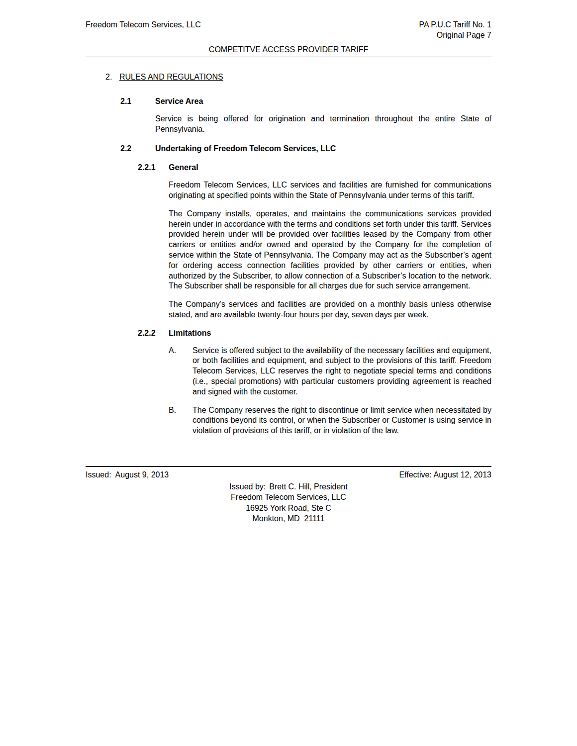Freedom Telecom Services, LLC
PA P.U.C Tariff No. 1
Original Page 7
COMPETITVE ACCESS PROVIDER TARIFF
2. RULES AND REGULATIONS
2.1 Service Area
Service is being offered for origination and termination throughout the entire State of Pennsylvania.
2.2 Undertaking of Freedom Telecom Services, LLC
2.2.1 General
Freedom Telecom Services, LLC services and facilities are furnished for communications originating at specified points within the State of Pennsylvania under terms of this tariff.
The Company installs, operates, and maintains the communications services provided herein under in accordance with the terms and conditions set forth under this tariff. Services provided herein under will be provided over facilities leased by the Company from other carriers or entities and/or owned and operated by the Company for the completion of service within the State of Pennsylvania. The Company may act as the Subscriber’s agent for ordering access connection facilities provided by other carriers or entities, when authorized by the Subscriber, to allow connection of a Subscriber’s location to the network. The Subscriber shall be responsible for all charges due for such service arrangement.
The Company’s services and facilities are provided on a monthly basis unless otherwise stated, and are available twenty-four hours per day, seven days per week.
2.2.2 Limitations
A.
Service is offered subject to the availability of the necessary facilities and equipment, or both facilities and equipment, and subject to the provisions of this tariff. Freedom Telecom Services, LLC reserves the right to negotiate special terms and conditions (i.e., special promotions) with particular customers providing agreement is reached and signed with the customer.
B.
The Company reserves the right to discontinue or limit service when necessitated by conditions beyond its control, or when the Subscriber or Customer is using service in violation of provisions of this tariff, or in violation of the law.
Issued: August 9, 2013
Effective: August 12, 2013
Issued by: Brett C. Hill, President
Freedom Telecom Services, LLC
16925 York Road, Ste C
Monkton, MD 21111